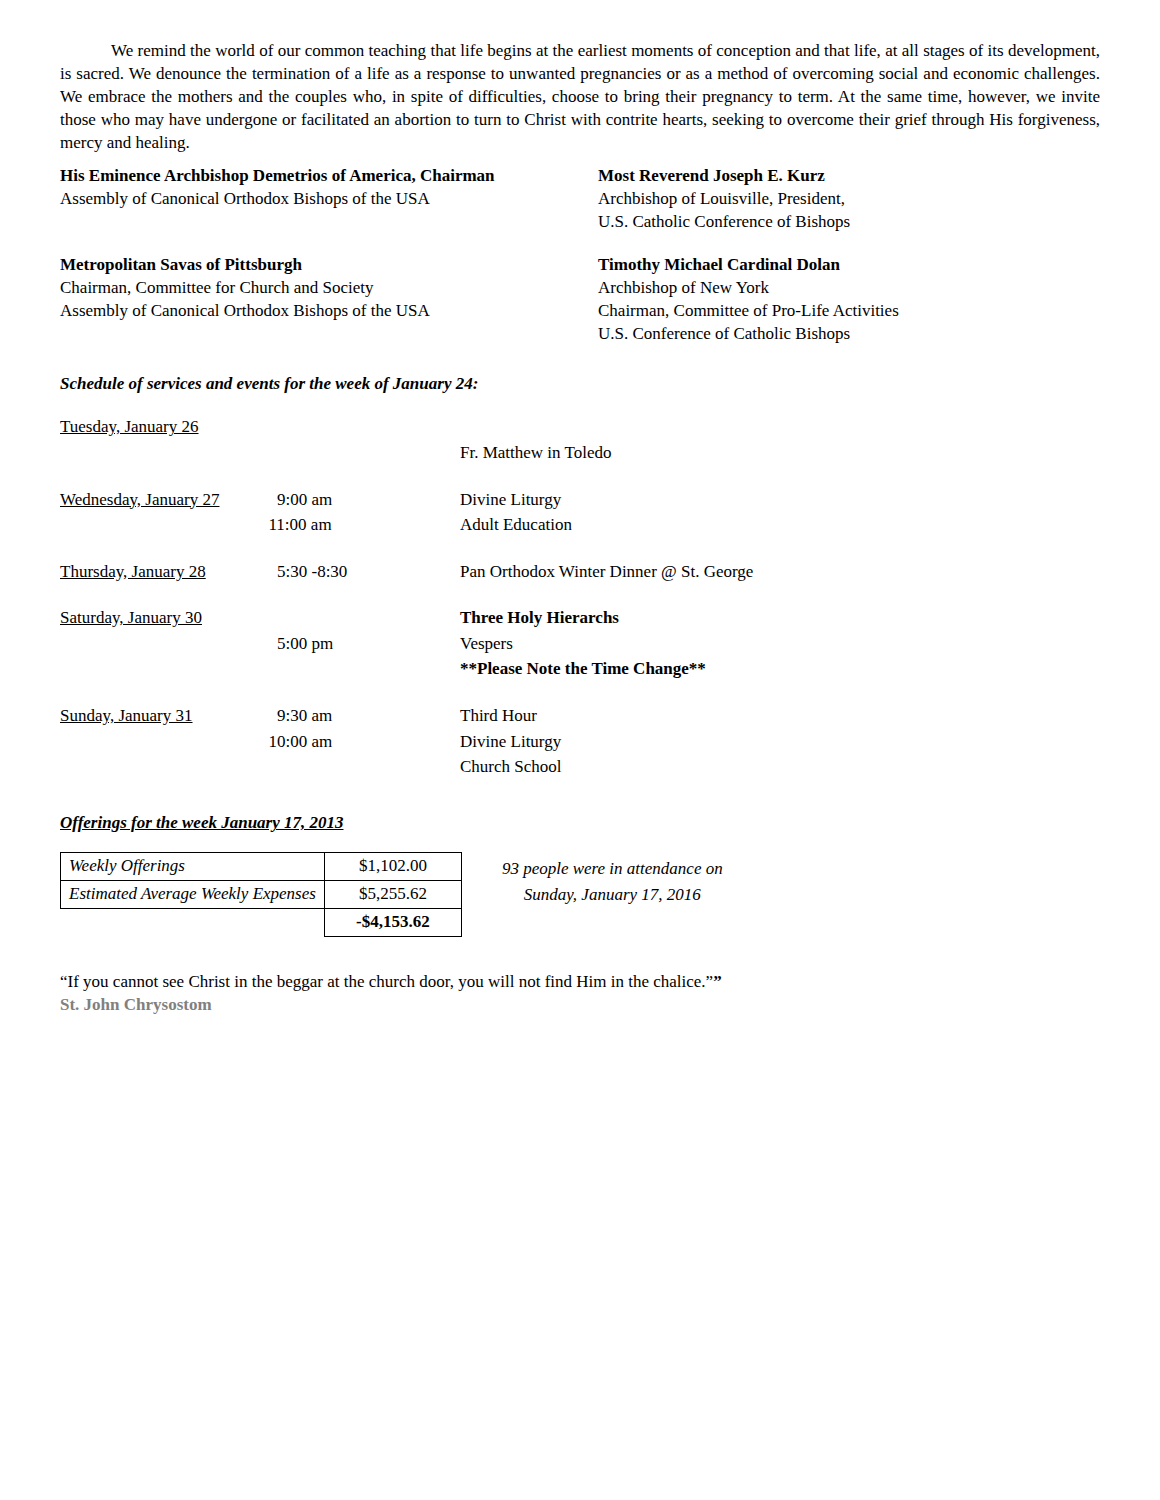We remind the world of our common teaching that life begins at the earliest moments of conception and that life, at all stages of its development, is sacred. We denounce the termination of a life as a response to unwanted pregnancies or as a method of overcoming social and economic challenges. We embrace the mothers and the couples who, in spite of difficulties, choose to bring their pregnancy to term. At the same time, however, we invite those who may have undergone or facilitated an abortion to turn to Christ with contrite hearts, seeking to overcome their grief through His forgiveness, mercy and healing.
| His Eminence Archbishop Demetrios of America, Chairman | Most Reverend Joseph E. Kurz |
| Assembly of Canonical Orthodox Bishops of the USA | Archbishop of Louisville, President, |
| | U.S. Catholic Conference of Bishops |
| Metropolitan Savas of Pittsburgh | Timothy Michael Cardinal Dolan |
| Chairman, Committee for Church and Society | Archbishop of New York |
| Assembly of Canonical Orthodox Bishops of the USA | Chairman, Committee of Pro-Life Activities |
| | U.S. Conference of Catholic Bishops |
Schedule of services and events for the week of January 24:
| Tuesday, January 26 | | |
| | | Fr. Matthew in Toledo |
| Wednesday, January 27 | 9:00 am | Divine Liturgy |
| | 11:00 am | Adult Education |
| Thursday, January 28 | 5:30 -8:30 | Pan Orthodox Winter Dinner @ St. George |
| Saturday, January 30 | | Three Holy Hierarchs |
| | 5:00 pm | Vespers |
| | | **Please Note the Time Change** |
| Sunday, January 31 | 9:30 am | Third Hour |
| | 10:00 am | Divine Liturgy |
| | | Church School |
Offerings for the week January 17, 2013
| Weekly Offerings | $1,102.00 |
| Estimated Average Weekly Expenses | $5,255.62 |
| | -$4,153.62 |
93 people were in attendance on
Sunday, January 17, 2016
“If you cannot see Christ in the beggar at the church door, you will not find Him in the chalice.””
St. John Chrysostom